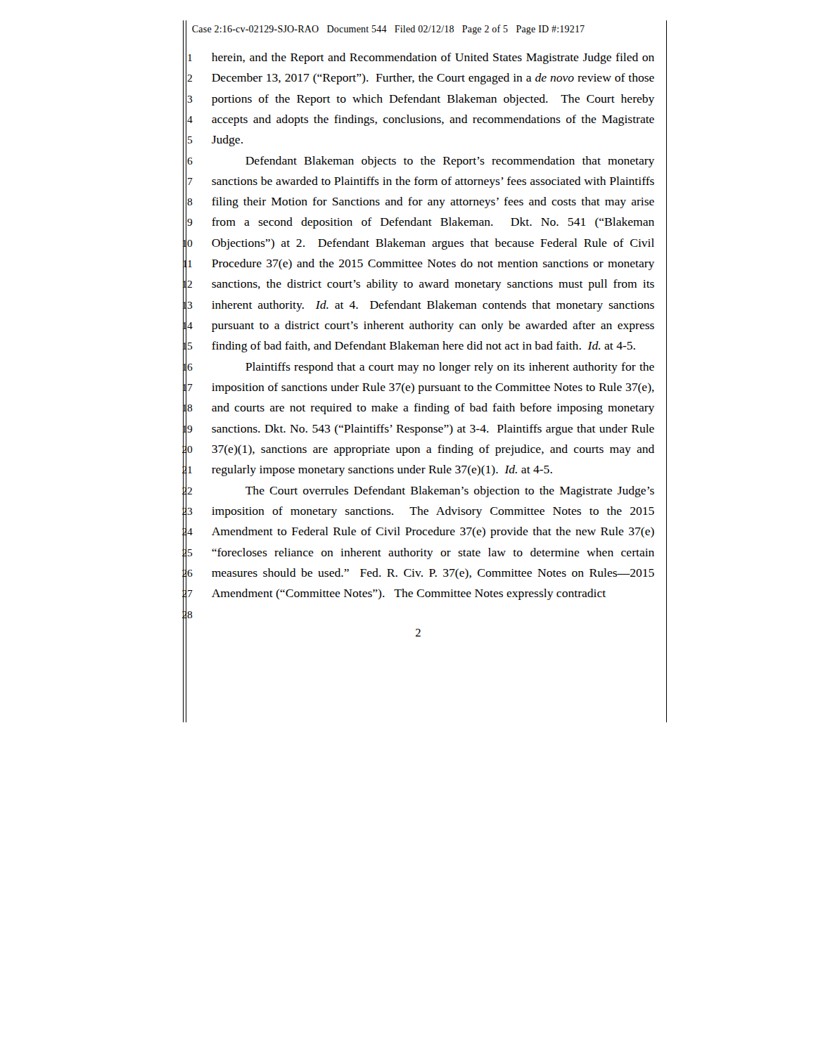Case 2:16-cv-02129-SJO-RAO Document 544 Filed 02/12/18 Page 2 of 5 Page ID #:19217
1
2
3
4
5
6
7
8
9
10
11
12
13
14
15
16
17
18
19
20
21
22
23
24
25
26
27
28
herein, and the Report and Recommendation of United States Magistrate Judge filed on December 13, 2017 (“Report”). Further, the Court engaged in a de novo review of those portions of the Report to which Defendant Blakeman objected. The Court hereby accepts and adopts the findings, conclusions, and recommendations of the Magistrate Judge.
Defendant Blakeman objects to the Report’s recommendation that monetary sanctions be awarded to Plaintiffs in the form of attorneys’ fees associated with Plaintiffs filing their Motion for Sanctions and for any attorneys’ fees and costs that may arise from a second deposition of Defendant Blakeman. Dkt. No. 541 (“Blakeman Objections”) at 2. Defendant Blakeman argues that because Federal Rule of Civil Procedure 37(e) and the 2015 Committee Notes do not mention sanctions or monetary sanctions, the district court’s ability to award monetary sanctions must pull from its inherent authority. Id. at 4. Defendant Blakeman contends that monetary sanctions pursuant to a district court’s inherent authority can only be awarded after an express finding of bad faith, and Defendant Blakeman here did not act in bad faith. Id. at 4-5.
Plaintiffs respond that a court may no longer rely on its inherent authority for the imposition of sanctions under Rule 37(e) pursuant to the Committee Notes to Rule 37(e), and courts are not required to make a finding of bad faith before imposing monetary sanctions. Dkt. No. 543 (“Plaintiffs’ Response”) at 3-4. Plaintiffs argue that under Rule 37(e)(1), sanctions are appropriate upon a finding of prejudice, and courts may and regularly impose monetary sanctions under Rule 37(e)(1). Id. at 4-5.
The Court overrules Defendant Blakeman’s objection to the Magistrate Judge’s imposition of monetary sanctions. The Advisory Committee Notes to the 2015 Amendment to Federal Rule of Civil Procedure 37(e) provide that the new Rule 37(e) “forecloses reliance on inherent authority or state law to determine when certain measures should be used.” Fed. R. Civ. P. 37(e), Committee Notes on Rules—2015 Amendment (“Committee Notes”). The Committee Notes expressly contradict
2